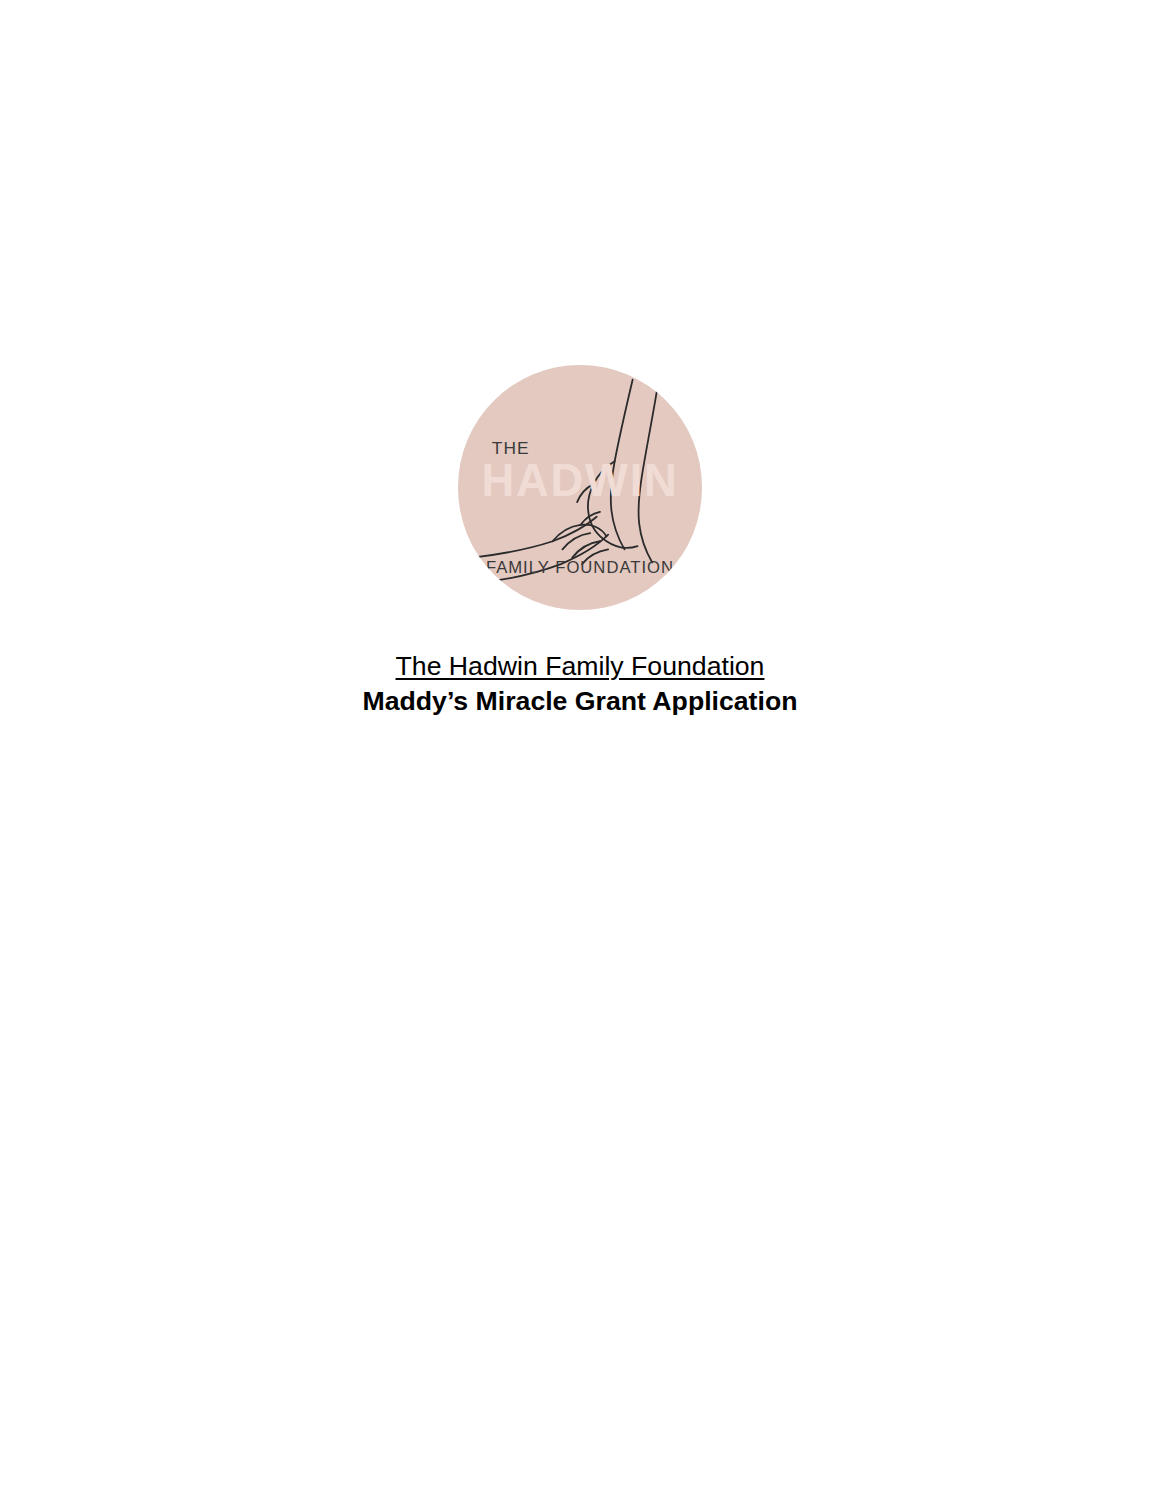THE HADWIN FAMILY FOUNDATION
The Hadwin Family Foundation
Maddy’s Miracle Grant Application